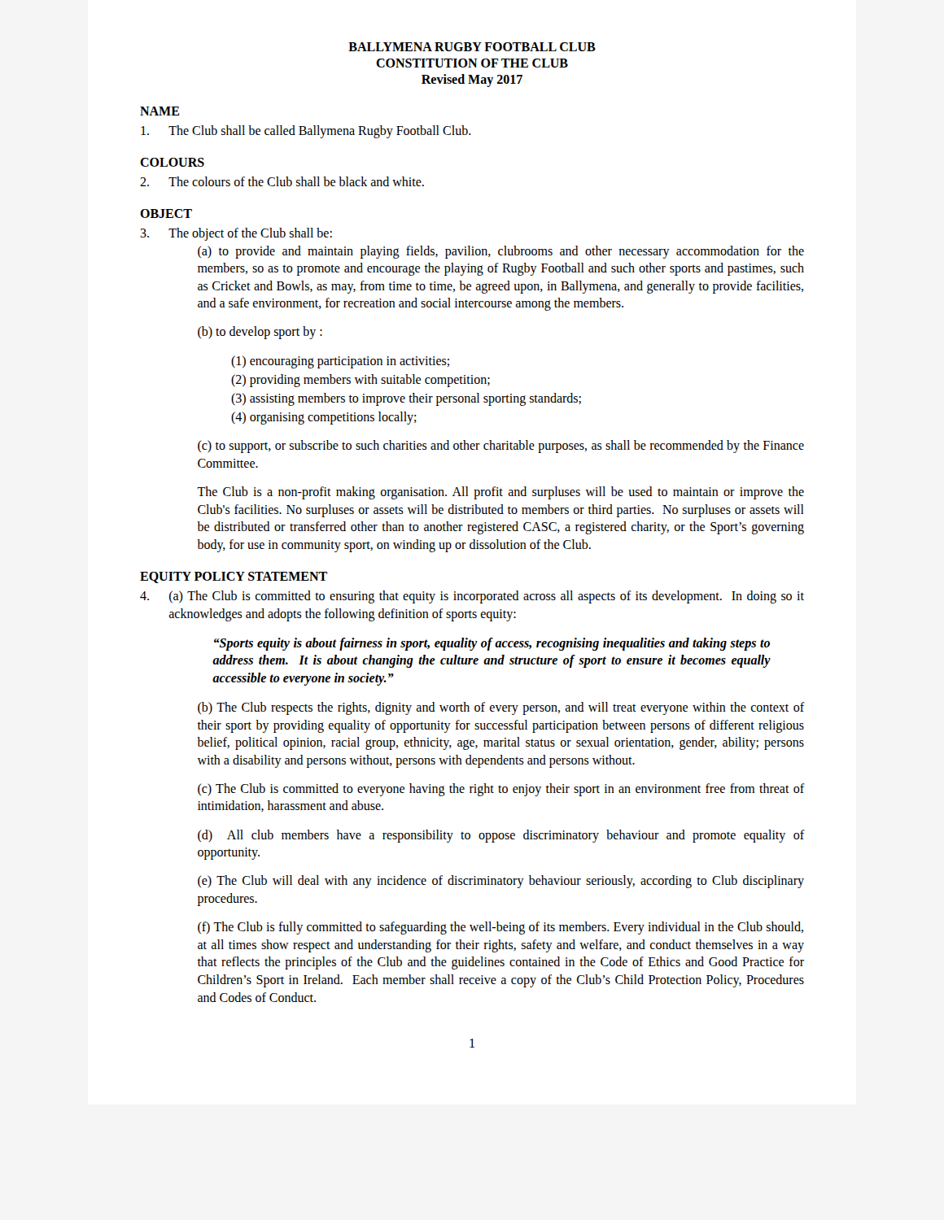BALLYMENA RUGBY FOOTBALL CLUB
CONSTITUTION OF THE CLUB
Revised May 2017
Name
1. The Club shall be called Ballymena Rugby Football Club.
Colours
2. The colours of the Club shall be black and white.
Object
3. The object of the Club shall be:
(a) to provide and maintain playing fields, pavilion, clubrooms and other necessary accommodation for the members, so as to promote and encourage the playing of Rugby Football and such other sports and pastimes, such as Cricket and Bowls, as may, from time to time, be agreed upon, in Ballymena, and generally to provide facilities, and a safe environment, for recreation and social intercourse among the members.
(b) to develop sport by :
(1) encouraging participation in activities;
(2) providing members with suitable competition;
(3) assisting members to improve their personal sporting standards;
(4) organising competitions locally;
(c) to support, or subscribe to such charities and other charitable purposes, as shall be recommended by the Finance Committee.
The Club is a non-profit making organisation. All profit and surpluses will be used to maintain or improve the Club's facilities. No surpluses or assets will be distributed to members or third parties. No surpluses or assets will be distributed or transferred other than to another registered CASC, a registered charity, or the Sport’s governing body, for use in community sport, on winding up or dissolution of the Club.
Equity Policy Statement
4.(a) The Club is committed to ensuring that equity is incorporated across all aspects of its development. In doing so it acknowledges and adopts the following definition of sports equity:
“Sports equity is about fairness in sport, equality of access, recognising inequalities and taking steps to address them. It is about changing the culture and structure of sport to ensure it becomes equally accessible to everyone in society.”
(b) The Club respects the rights, dignity and worth of every person, and will treat everyone within the context of their sport by providing equality of opportunity for successful participation between persons of different religious belief, political opinion, racial group, ethnicity, age, marital status or sexual orientation, gender, ability; persons with a disability and persons without, persons with dependents and persons without.
(c) The Club is committed to everyone having the right to enjoy their sport in an environment free from threat of intimidation, harassment and abuse.
(d) All club members have a responsibility to oppose discriminatory behaviour and promote equality of opportunity.
(e) The Club will deal with any incidence of discriminatory behaviour seriously, according to Club disciplinary procedures.
(f) The Club is fully committed to safeguarding the well-being of its members. Every individual in the Club should, at all times show respect and understanding for their rights, safety and welfare, and conduct themselves in a way that reflects the principles of the Club and the guidelines contained in the Code of Ethics and Good Practice for Children’s Sport in Ireland. Each member shall receive a copy of the Club’s Child Protection Policy, Procedures and Codes of Conduct.
1